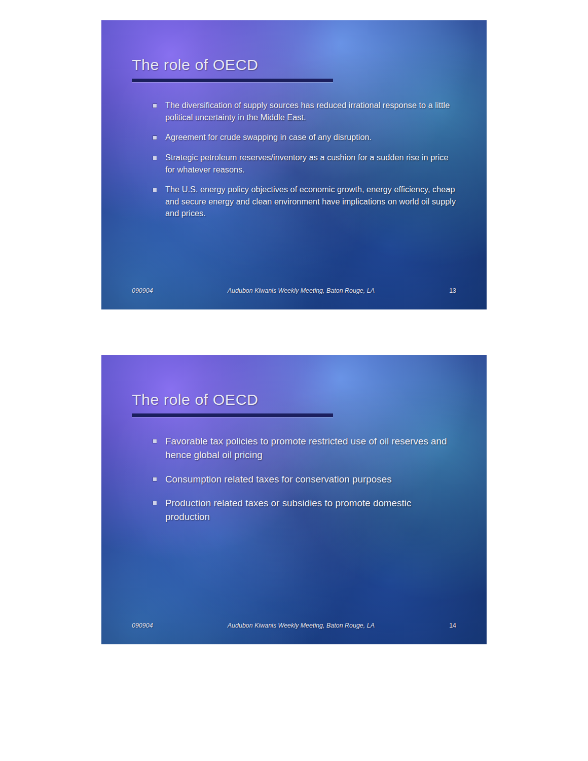The role of OECD
The diversification of supply sources has reduced irrational response to a little political uncertainty in the Middle East.
Agreement for crude swapping in case of any disruption.
Strategic petroleum reserves/inventory as a cushion for a sudden rise in price for whatever reasons.
The U.S. energy policy objectives of economic growth, energy efficiency, cheap and secure energy and clean environment have implications on world oil supply and prices.
090904 Audubon Kiwanis Weekly Meeting, Baton Rouge, LA 13
The role of OECD
Favorable tax policies to promote restricted use of oil reserves and hence global oil pricing
Consumption related taxes for conservation purposes
Production related taxes or subsidies to promote domestic production
090904 Audubon Kiwanis Weekly Meeting, Baton Rouge, LA 14